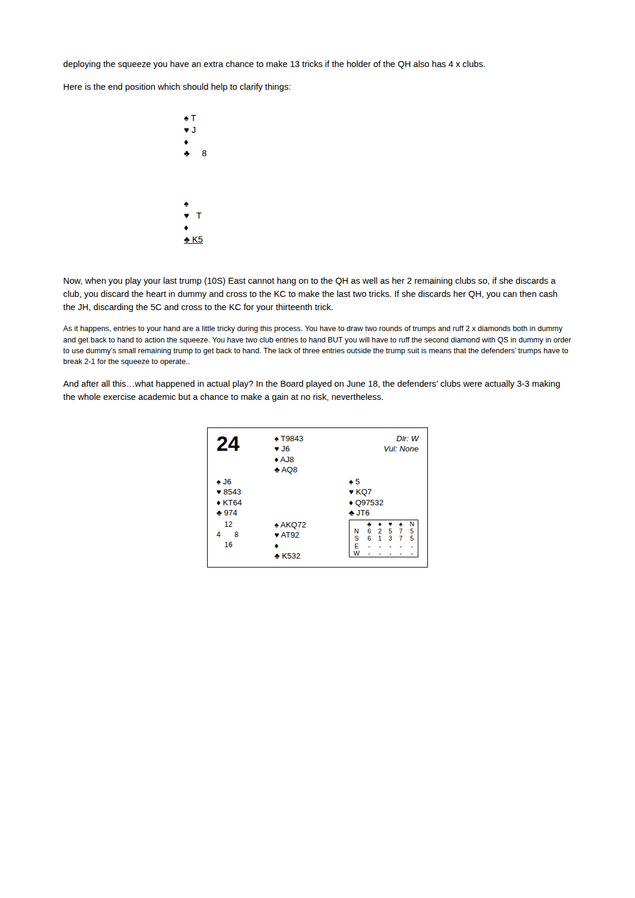deploying the squeeze you have an extra chance to make 13 tricks if the holder of the QH also has 4 x clubs.
Here is the end position which should help to clarify things:
♠ T
♥ J
♦
♣ 8
♠
♥ T
♦
♣ K5
Now, when you play your last trump (10S) East cannot hang on to the QH as well as her 2 remaining clubs so, if she discards a club, you discard the heart in dummy and cross to the KC to make the last two tricks. If she discards her QH, you can then cash the JH, discarding the 5C and cross to the KC for your thirteenth trick.
As it happens, entries to your hand are a little tricky during this process. You have to draw two rounds of trumps and ruff 2 x diamonds both in dummy and get back to hand to action the squeeze. You have two club entries to hand BUT you will have to ruff the second diamond with QS in dummy in order to use dummy’s small remaining trump to get back to hand. The lack of three entries outside the trump suit is means that the defenders’ trumps have to break 2-1 for the squeeze to operate..
And after all this…what happened in actual play? In the Board played on June 18, the defenders’ clubs were actually 3-3 making the whole exercise academic but a chance to make a gain at no risk, nevertheless.
| 24 | ♠ T9843 ♥ J6 ♦ AJ8 ♣ AQ8 | Dlr: W Vul: None |
| ♠ J6 ♥ 8543 ♦ KT64 ♣ 974 | | ♠ 5 ♥ KQ7 ♦ Q97532 ♣ JT6 |
| 12 4 8 16 | ♠ AKQ72 ♥ AT92 ♦ ♣ K532 | / / ♣ / ♦ / ♥ / ♠ / N / / N / 6 / 2 / 5 / 7 / 5 / / S / 6 / 1 / 3 / 7 / 5 / / E / - / - / - / - / - / / W / - / - / - / - / - / |